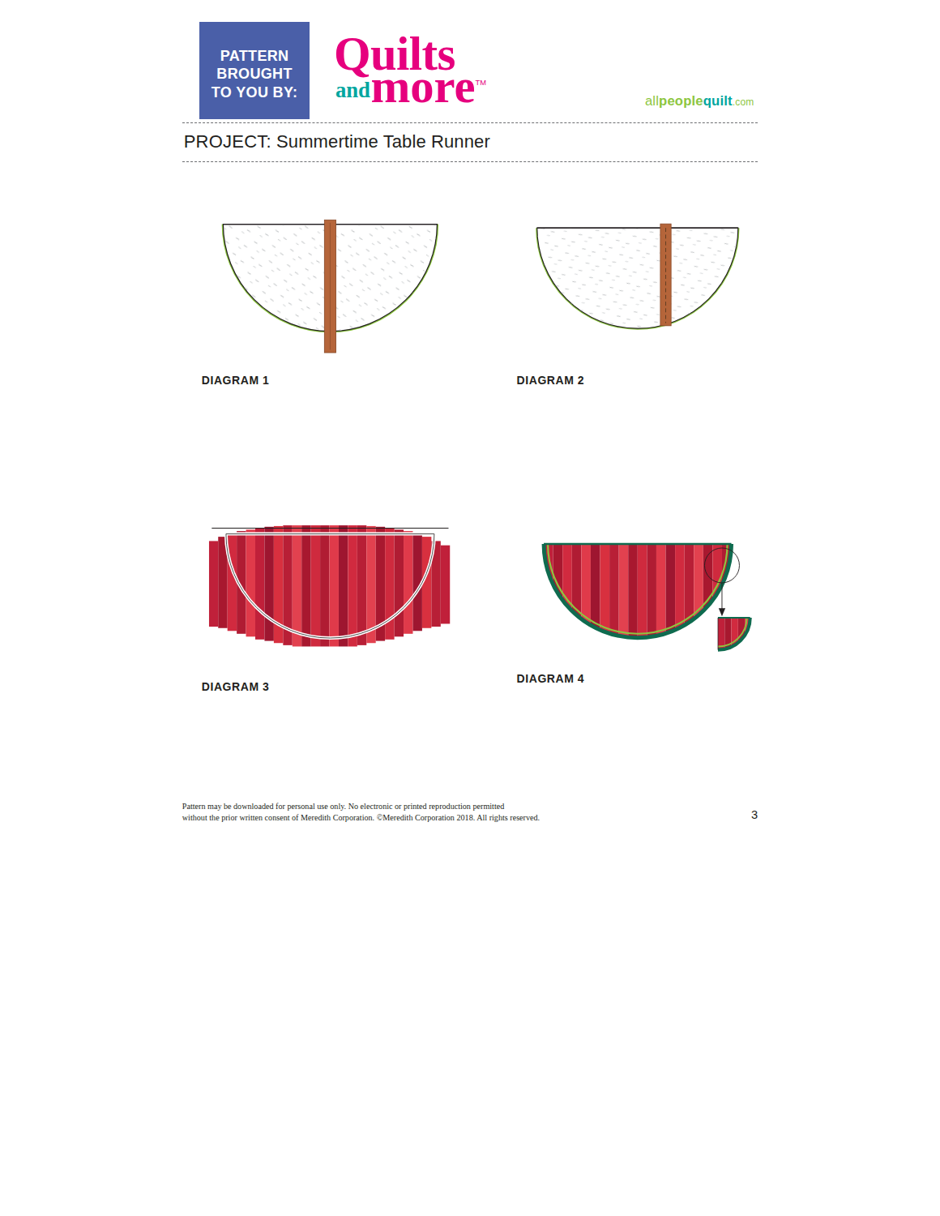PATTERN BROUGHT TO YOU BY:
Quilts andmoreTM
all people quilt.com
PROJECT: Summertime Table Runner
DIAGRAM 1
DIAGRAM 2
DIAGRAM 3
DIAGRAM 4
Pattern may be downloaded for personal use only. No electronic or printed reproduction permitted
without the prior written consent of Meredith Corporation. ©Meredith Corporation 2018. All rights reserved.
3